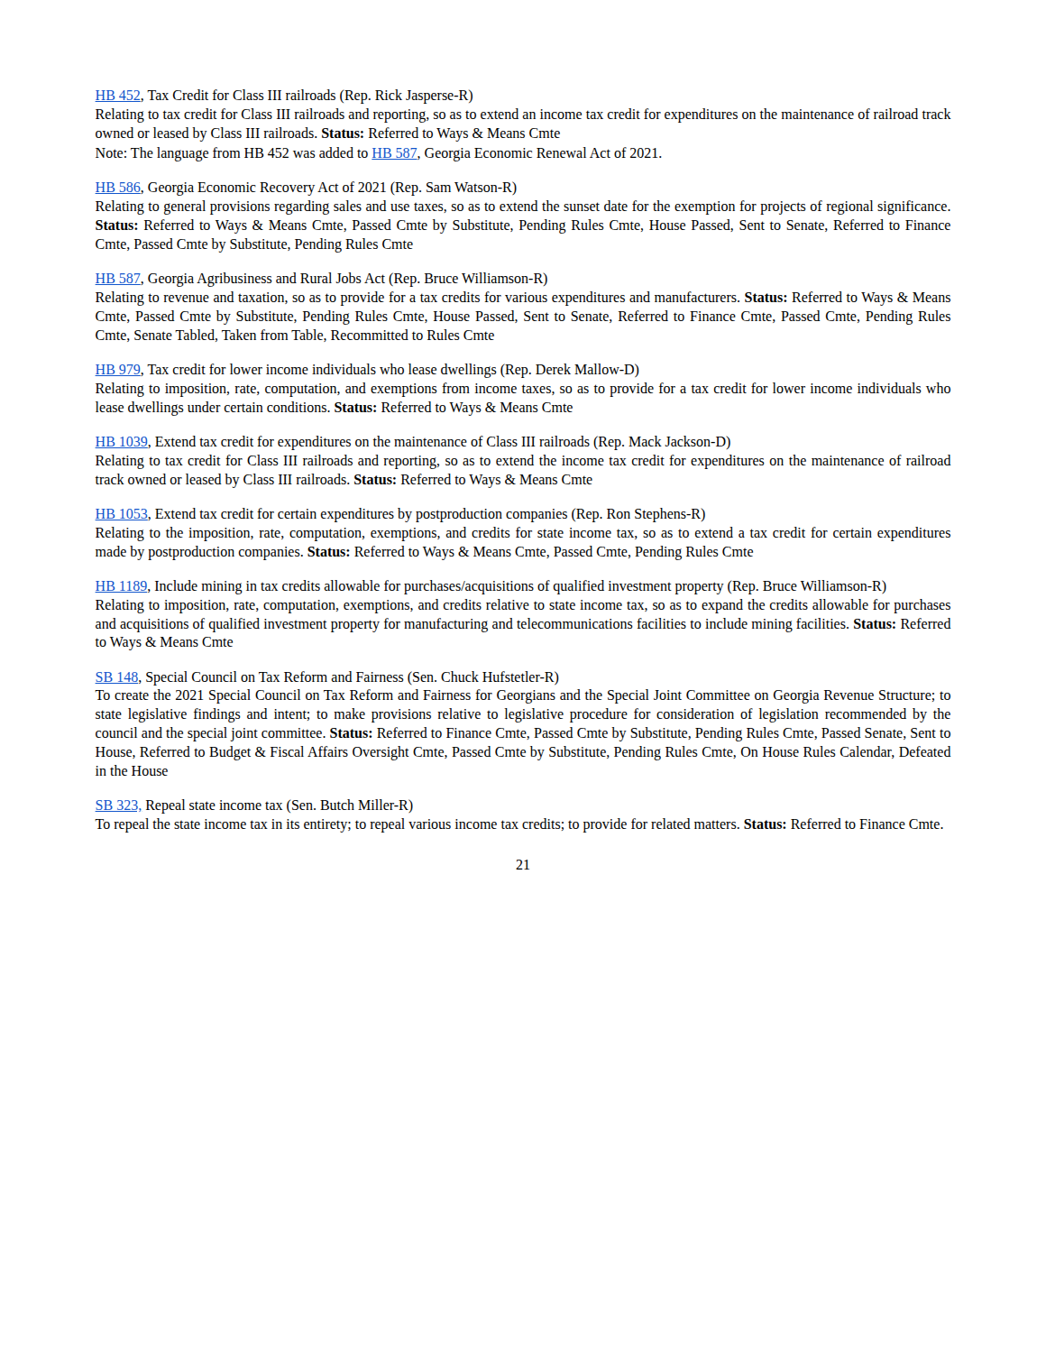HB 452, Tax Credit for Class III railroads (Rep. Rick Jasperse-R)
Relating to tax credit for Class III railroads and reporting, so as to extend an income tax credit for expenditures on the maintenance of railroad track owned or leased by Class III railroads. Status: Referred to Ways & Means Cmte
Note: The language from HB 452 was added to HB 587, Georgia Economic Renewal Act of 2021.
HB 586, Georgia Economic Recovery Act of 2021 (Rep. Sam Watson-R)
Relating to general provisions regarding sales and use taxes, so as to extend the sunset date for the exemption for projects of regional significance. Status: Referred to Ways & Means Cmte, Passed Cmte by Substitute, Pending Rules Cmte, House Passed, Sent to Senate, Referred to Finance Cmte, Passed Cmte by Substitute, Pending Rules Cmte
HB 587, Georgia Agribusiness and Rural Jobs Act (Rep. Bruce Williamson-R)
Relating to revenue and taxation, so as to provide for a tax credits for various expenditures and manufacturers. Status: Referred to Ways & Means Cmte, Passed Cmte by Substitute, Pending Rules Cmte, House Passed, Sent to Senate, Referred to Finance Cmte, Passed Cmte, Pending Rules Cmte, Senate Tabled, Taken from Table, Recommitted to Rules Cmte
HB 979, Tax credit for lower income individuals who lease dwellings (Rep. Derek Mallow-D)
Relating to imposition, rate, computation, and exemptions from income taxes, so as to provide for a tax credit for lower income individuals who lease dwellings under certain conditions. Status: Referred to Ways & Means Cmte
HB 1039, Extend tax credit for expenditures on the maintenance of Class III railroads (Rep. Mack Jackson-D)
Relating to tax credit for Class III railroads and reporting, so as to extend the income tax credit for expenditures on the maintenance of railroad track owned or leased by Class III railroads. Status: Referred to Ways & Means Cmte
HB 1053, Extend tax credit for certain expenditures by postproduction companies (Rep. Ron Stephens-R)
Relating to the imposition, rate, computation, exemptions, and credits for state income tax, so as to extend a tax credit for certain expenditures made by postproduction companies. Status: Referred to Ways & Means Cmte, Passed Cmte, Pending Rules Cmte
HB 1189, Include mining in tax credits allowable for purchases/acquisitions of qualified investment property (Rep. Bruce Williamson-R)
Relating to imposition, rate, computation, exemptions, and credits relative to state income tax, so as to expand the credits allowable for purchases and acquisitions of qualified investment property for manufacturing and telecommunications facilities to include mining facilities. Status: Referred to Ways & Means Cmte
SB 148, Special Council on Tax Reform and Fairness (Sen. Chuck Hufstetler-R)
To create the 2021 Special Council on Tax Reform and Fairness for Georgians and the Special Joint Committee on Georgia Revenue Structure; to state legislative findings and intent; to make provisions relative to legislative procedure for consideration of legislation recommended by the council and the special joint committee. Status: Referred to Finance Cmte, Passed Cmte by Substitute, Pending Rules Cmte, Passed Senate, Sent to House, Referred to Budget & Fiscal Affairs Oversight Cmte, Passed Cmte by Substitute, Pending Rules Cmte, On House Rules Calendar, Defeated in the House
SB 323, Repeal state income tax (Sen. Butch Miller-R)
To repeal the state income tax in its entirety; to repeal various income tax credits; to provide for related matters. Status: Referred to Finance Cmte.
21